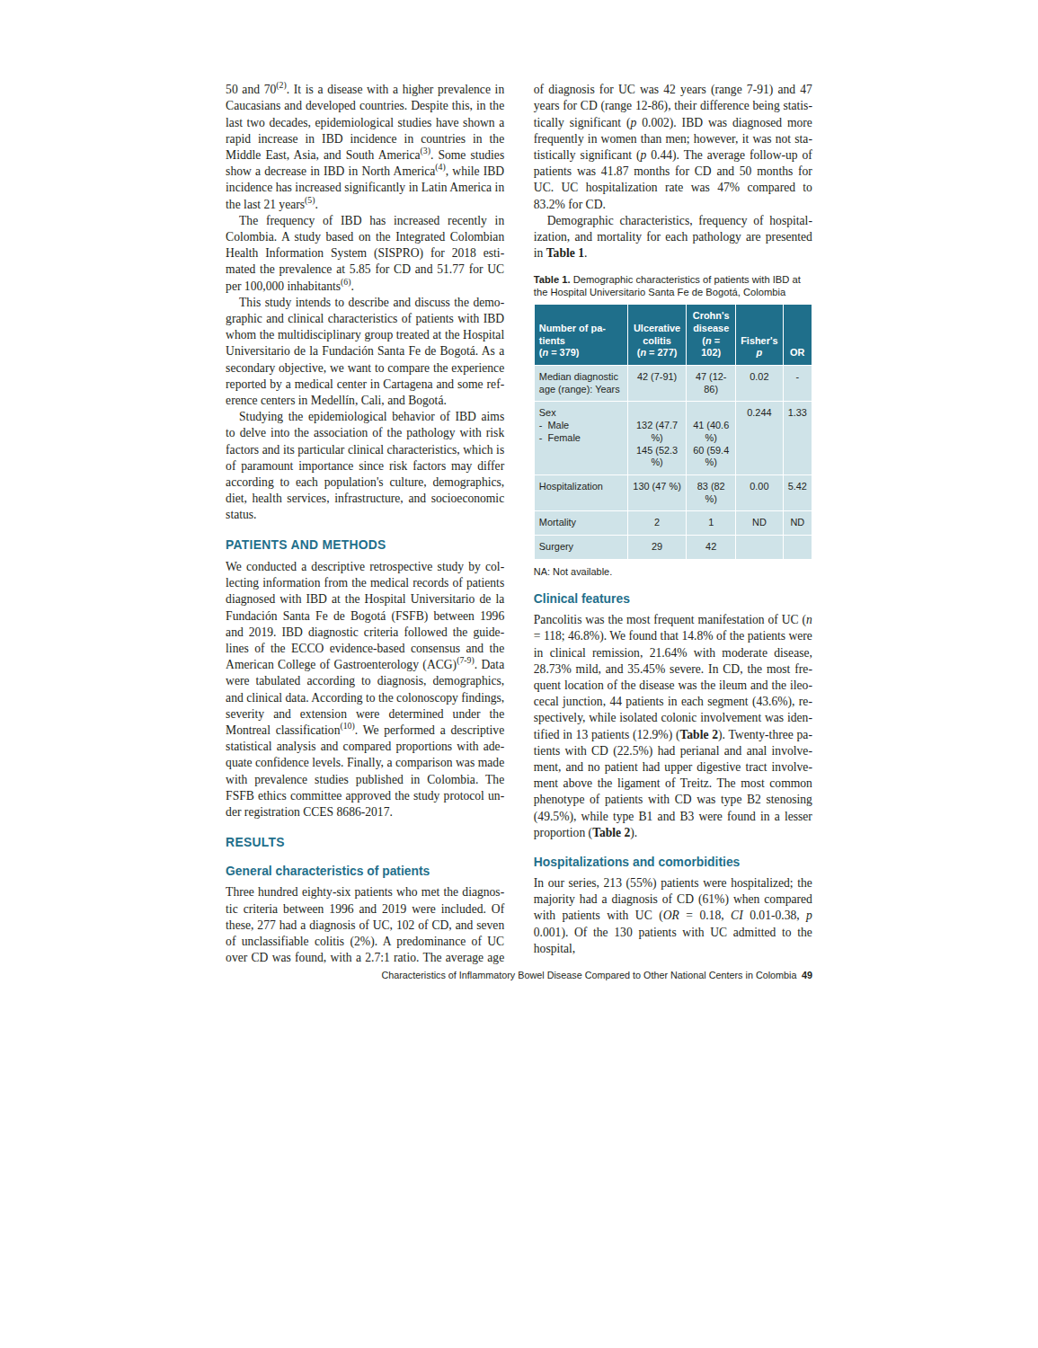50 and 70(2). It is a disease with a higher prevalence in Caucasians and developed countries. Despite this, in the last two decades, epidemiological studies have shown a rapid increase in IBD incidence in countries in the Middle East, Asia, and South America(3). Some studies show a decrease in IBD in North America(4), while IBD incidence has increased significantly in Latin America in the last 21 years(5).
The frequency of IBD has increased recently in Colombia. A study based on the Integrated Colombian Health Information System (SISPRO) for 2018 estimated the prevalence at 5.85 for CD and 51.77 for UC per 100,000 inhabitants(6).
This study intends to describe and discuss the demographic and clinical characteristics of patients with IBD whom the multidisciplinary group treated at the Hospital Universitario de la Fundación Santa Fe de Bogotá. As a secondary objective, we want to compare the experience reported by a medical center in Cartagena and some reference centers in Medellín, Cali, and Bogotá.
Studying the epidemiological behavior of IBD aims to delve into the association of the pathology with risk factors and its particular clinical characteristics, which is of paramount importance since risk factors may differ according to each population's culture, demographics, diet, health services, infrastructure, and socioeconomic status.
Patients and methods
We conducted a descriptive retrospective study by collecting information from the medical records of patients diagnosed with IBD at the Hospital Universitario de la Fundación Santa Fe de Bogotá (FSFB) between 1996 and 2019. IBD diagnostic criteria followed the guidelines of the ECCO evidence-based consensus and the American College of Gastroenterology (ACG)(7-9). Data were tabulated according to diagnosis, demographics, and clinical data. According to the colonoscopy findings, severity and extension were determined under the Montreal classification(10). We performed a descriptive statistical analysis and compared proportions with adequate confidence levels. Finally, a comparison was made with prevalence studies published in Colombia. The FSFB ethics committee approved the study protocol under registration CCES 8686-2017.
Results
General characteristics of patients
Three hundred eighty-six patients who met the diagnostic criteria between 1996 and 2019 were included. Of these, 277 had a diagnosis of UC, 102 of CD, and seven of unclassifiable colitis (2%). A predominance of UC over CD was found, with a 2.7:1 ratio. The average age of diagnosis for UC was 42 years (range 7-91) and 47 years for CD (range 12-86), their difference being statistically significant (p 0.002). IBD was diagnosed more frequently in women than men; however, it was not statistically significant (p 0.44). The average follow-up of patients was 41.87 months for CD and 50 months for UC. UC hospitalization rate was 47% compared to 83.2% for CD.
Demographic characteristics, frequency of hospitalization, and mortality for each pathology are presented in Table 1.
Table 1. Demographic characteristics of patients with IBD at the Hospital Universitario Santa Fe de Bogotá, Colombia
| Number of patients ( n = 379) | Ulcerative colitis ( n = 277) | Crohn's disease ( n = 102) | Fisher's p | OR |
| --- | --- | --- | --- | --- |
| Median diagnostic age (range): Years | 42 (7-91) | 47 (12-86) | 0.02 | - |
| Sex - Male - Female | 132 (47.7 %) 145 (52.3 %) | 41 (40.6 %) 60 (59.4 %) | 0.244 | 1.33 |
| Hospitalization | 130 (47 %) | 83 (82 %) | 0.00 | 5.42 |
| Mortality | 2 | 1 | ND | ND |
| Surgery | 29 | 42 | | |
NA: Not available.
Clinical features
Pancolitis was the most frequent manifestation of UC (n = 118; 46.8%). We found that 14.8% of the patients were in clinical remission, 21.64% with moderate disease, 28.73% mild, and 35.45% severe. In CD, the most frequent location of the disease was the ileum and the ileocecal junction, 44 patients in each segment (43.6%), respectively, while isolated colonic involvement was identified in 13 patients (12.9%) (Table 2). Twenty-three patients with CD (22.5%) had perianal and anal involvement, and no patient had upper digestive tract involvement above the ligament of Treitz. The most common phenotype of patients with CD was type B2 stenosing (49.5%), while type B1 and B3 were found in a lesser proportion (Table 2).
Hospitalizations and comorbidities
In our series, 213 (55%) patients were hospitalized; the majority had a diagnosis of CD (61%) when compared with patients with UC (OR = 0.18, CI 0.01-0.38, p 0.001). Of the 130 patients with UC admitted to the hospital,
Characteristics of Inflammatory Bowel Disease Compared to Other National Centers in Colombia49